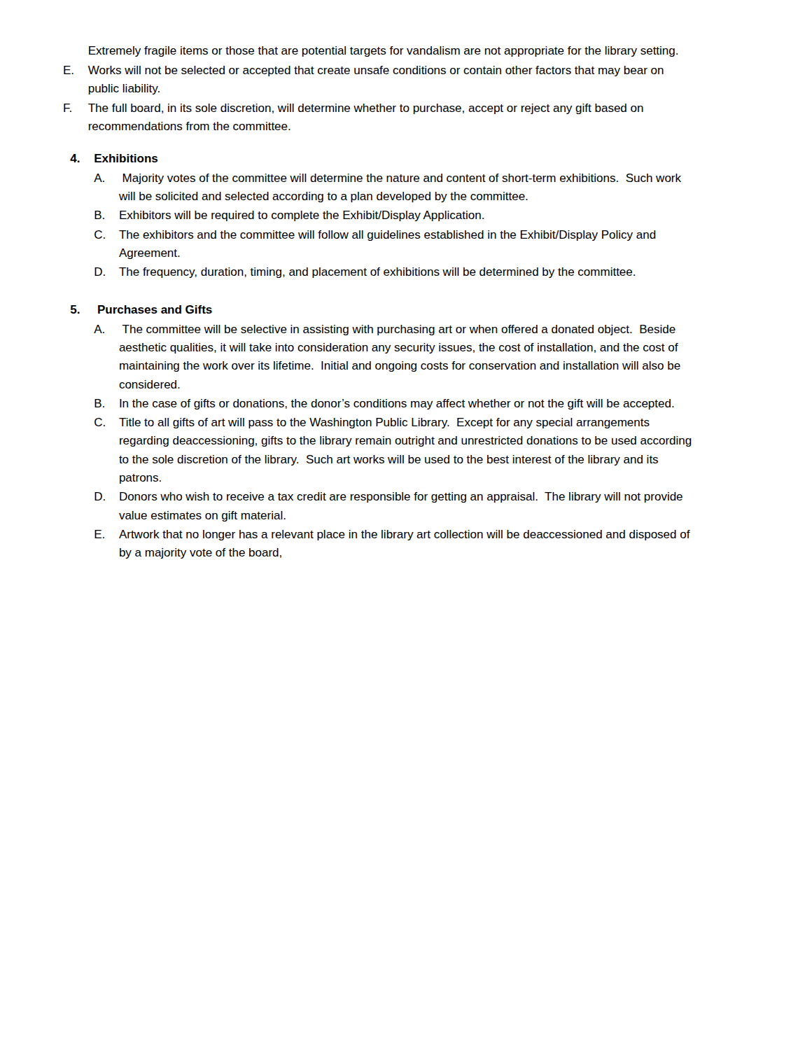Extremely fragile items or those that are potential targets for vandalism are not appropriate for the library setting.
E. Works will not be selected or accepted that create unsafe conditions or contain other factors that may bear on public liability.
F. The full board, in its sole discretion, will determine whether to purchase, accept or reject any gift based on recommendations from the committee.
4. Exhibitions
A. Majority votes of the committee will determine the nature and content of short-term exhibitions. Such work will be solicited and selected according to a plan developed by the committee.
B. Exhibitors will be required to complete the Exhibit/Display Application.
C. The exhibitors and the committee will follow all guidelines established in the Exhibit/Display Policy and Agreement.
D. The frequency, duration, timing, and placement of exhibitions will be determined by the committee.
5. Purchases and Gifts
A. The committee will be selective in assisting with purchasing art or when offered a donated object. Beside aesthetic qualities, it will take into consideration any security issues, the cost of installation, and the cost of maintaining the work over its lifetime. Initial and ongoing costs for conservation and installation will also be considered.
B. In the case of gifts or donations, the donor’s conditions may affect whether or not the gift will be accepted.
C. Title to all gifts of art will pass to the Washington Public Library. Except for any special arrangements regarding deaccessioning, gifts to the library remain outright and unrestricted donations to be used according to the sole discretion of the library. Such art works will be used to the best interest of the library and its patrons.
D. Donors who wish to receive a tax credit are responsible for getting an appraisal. The library will not provide value estimates on gift material.
E. Artwork that no longer has a relevant place in the library art collection will be deaccessioned and disposed of by a majority vote of the board,